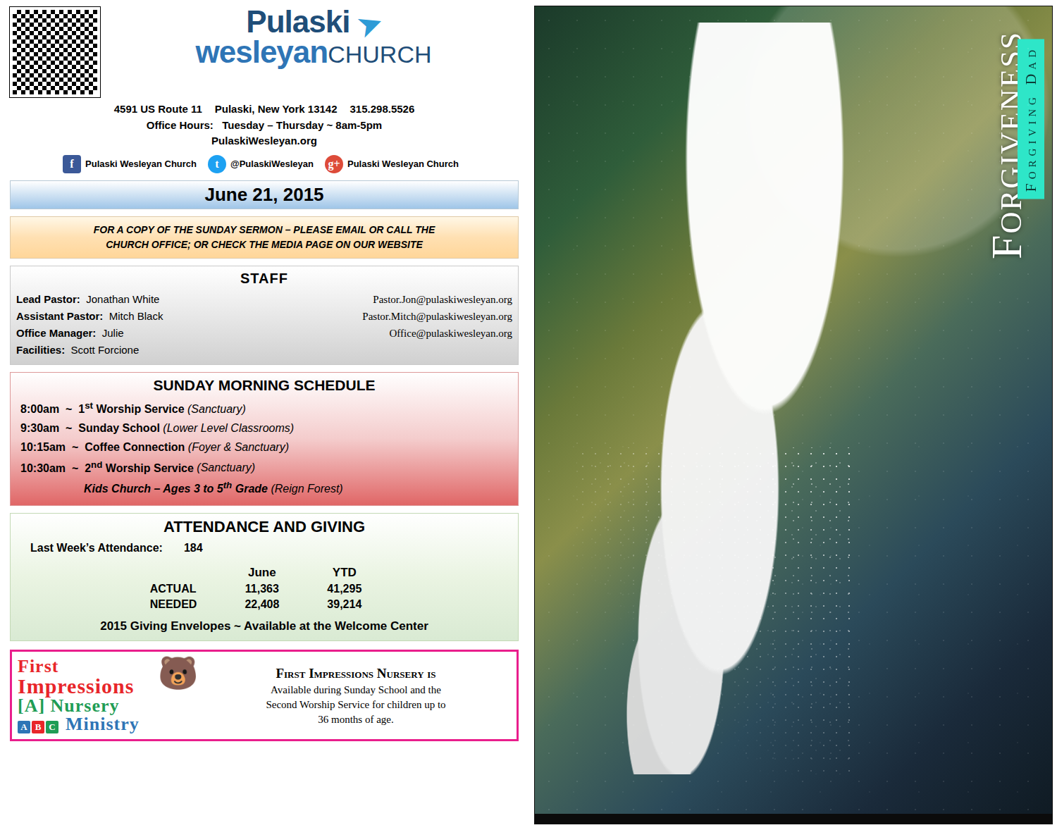Pulaski ➤
wesleyan CHURCH
4591 US Route 11 Pulaski, New York 13142 315.298.5526
Office Hours: Tuesday – Thursday ~ 8am-5pm
PulaskiWesleyan.org
fPulaski Wesleyan Church t@PulaskiWesleyan g+Pulaski Wesleyan Church
June 21, 2015
FOR A COPY OF THE SUNDAY SERMON – PLEASE EMAIL OR CALL THE
CHURCH OFFICE; OR CHECK THE MEDIA PAGE ON OUR WEBSITE
STAFF
Lead Pastor: Jonathan White
Pastor.Jon@pulaskiwesleyan.org
Assistant Pastor: Mitch Black
Pastor.Mitch@pulaskiwesleyan.org
Office Manager: Julie
Office@pulaskiwesleyan.org
Facilities: Scott Forcione
SUNDAY MORNING SCHEDULE
8:00am ~ 1st Worship Service (Sanctuary)
9:30am ~ Sunday School (Lower Level Classrooms)
10:15am ~ Coffee Connection (Foyer & Sanctuary)
10:30am ~ 2nd Worship Service (Sanctuary)
Kids Church – Ages 3 to 5th Grade (Reign Forest)
ATTENDANCE AND GIVING
Last Week’s Attendance:184
| | June | YTD |
| --- | --- | --- |
| ACTUAL | 11,363 | 41,295 |
| NEEDED | 22,408 | 39,214 |
2015 Giving Envelopes ~ Available at the Welcome Center
First
Impressions
[A] Nursery
ABC Ministry
🐻
First Impressions Nursery is
Available during Sunday School and the
Second Worship Service for children up to
36 months of age.
Forgiveness
Forgiving Dad